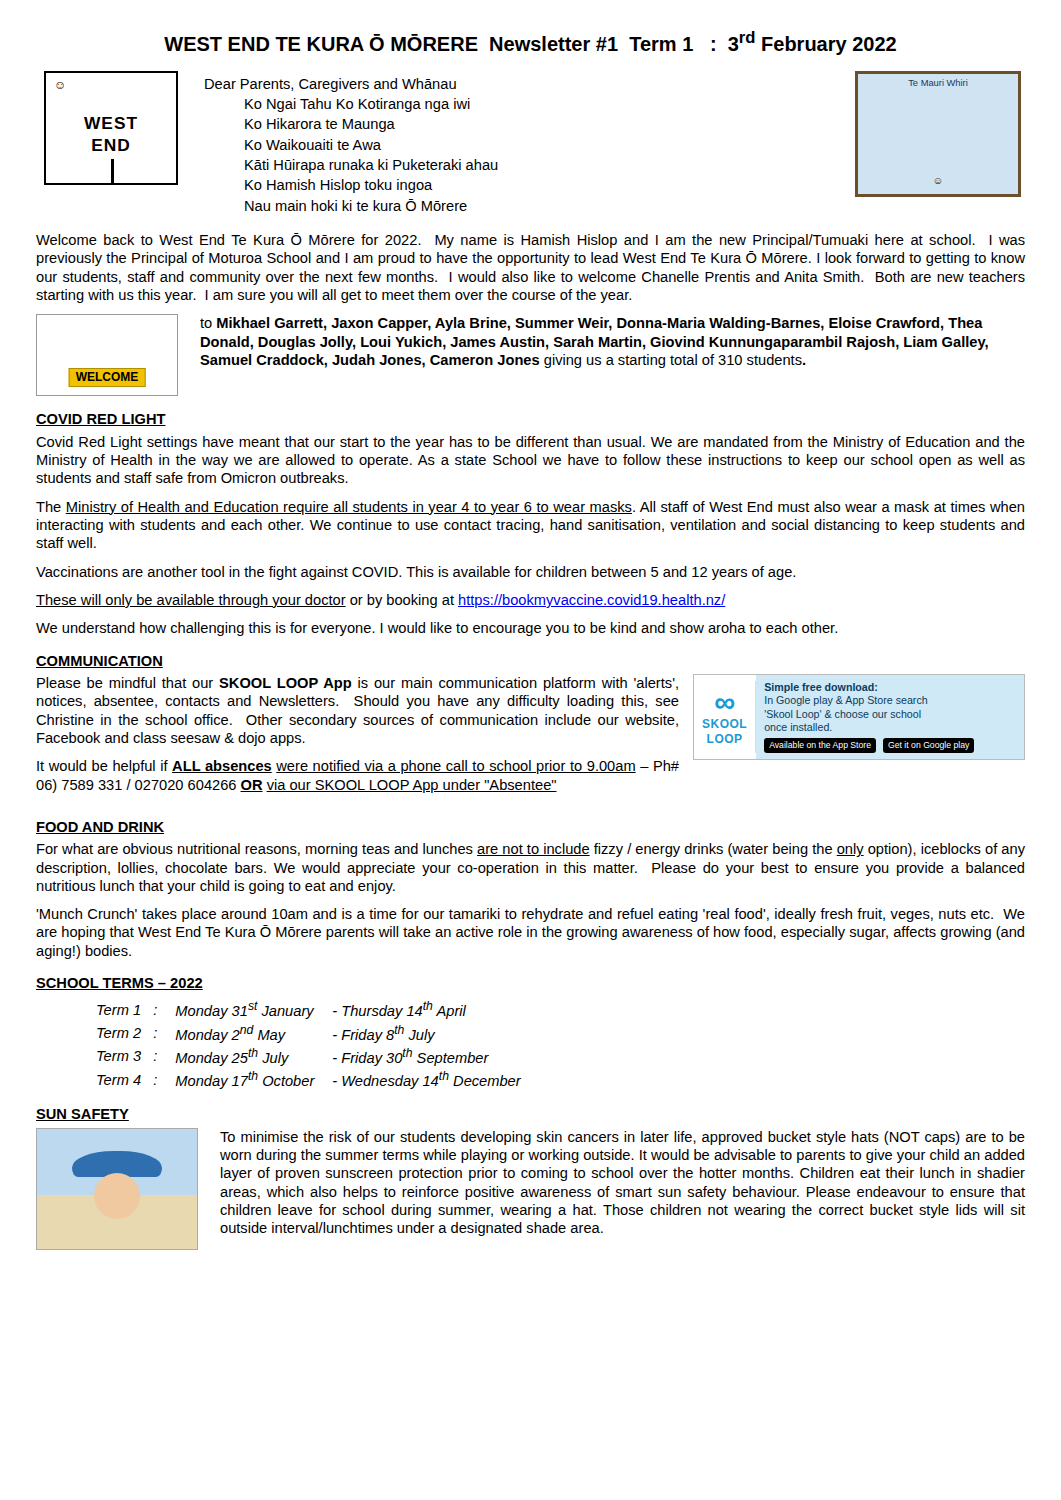WEST END TE KURA Ō MŌRERE Newsletter #1 Term 1 : 3rd February 2022
☺
WEST
END
Dear Parents, Caregivers and Whānau
Ko Ngai Tahu Ko Kotiranga nga iwi
Ko Hikarora te Maunga
Ko Waikouaiti te Awa
Kāti Hūirapa runaka ki Puketeraki ahau
Ko Hamish Hislop toku ingoa
Nau main hoki ki te kura Ō Mōrere
Te Mauri Whiri
☺
Welcome back to West End Te Kura Ō Mōrere for 2022. My name is Hamish Hislop and I am the new Principal/Tumuaki here at school. I was previously the Principal of Moturoa School and I am proud to have the opportunity to lead West End Te Kura Ō Mōrere. I look forward to getting to know our students, staff and community over the next few months. I would also like to welcome Chanelle Prentis and Anita Smith. Both are new teachers starting with us this year. I am sure you will all get to meet them over the course of the year.
WELCOME
to Mikhael Garrett, Jaxon Capper, Ayla Brine, Summer Weir, Donna-Maria Walding-Barnes, Eloise Crawford, Thea Donald, Douglas Jolly, Loui Yukich, James Austin, Sarah Martin, Giovind Kunnungaparambil Rajosh, Liam Galley, Samuel Craddock, Judah Jones, Cameron Jones giving us a starting total of 310 students.
COVID RED LIGHT
Covid Red Light settings have meant that our start to the year has to be different than usual. We are mandated from the Ministry of Education and the Ministry of Health in the way we are allowed to operate. As a state School we have to follow these instructions to keep our school open as well as students and staff safe from Omicron outbreaks.
The Ministry of Health and Education require all students in year 4 to year 6 to wear masks. All staff of West End must also wear a mask at times when interacting with students and each other. We continue to use contact tracing, hand sanitisation, ventilation and social distancing to keep students and staff well.
Vaccinations are another tool in the fight against COVID. This is available for children between 5 and 12 years of age.
These will only be available through your doctor or by booking at https://bookmyvaccine.covid19.health.nz/
We understand how challenging this is for everyone. I would like to encourage you to be kind and show aroha to each other.
COMMUNICATION
∞
SKOOL
LOOP
Simple free download:
In Google play & App Store search
'Skool Loop' & choose our school
once installed.
Available on the App Store Get it on Google play
Please be mindful that our SKOOL LOOP App is our main communication platform with 'alerts', notices, absentee, contacts and Newsletters. Should you have any difficulty loading this, see Christine in the school office. Other secondary sources of communication include our website, Facebook and class seesaw & dojo apps.
It would be helpful if ALL absences were notified via a phone call to school prior to 9.00am – Ph# 06) 7589 331 / 027020 604266 OR via our SKOOL LOOP App under "Absentee"
FOOD AND DRINK
For what are obvious nutritional reasons, morning teas and lunches are not to include fizzy / energy drinks (water being the only option), iceblocks of any description, lollies, chocolate bars. We would appreciate your co-operation in this matter. Please do your best to ensure you provide a balanced nutritious lunch that your child is going to eat and enjoy.
'Munch Crunch' takes place around 10am and is a time for our tamariki to rehydrate and refuel eating 'real food', ideally fresh fruit, veges, nuts etc. We are hoping that West End Te Kura Ō Mōrere parents will take an active role in the growing awareness of how food, especially sugar, affects growing (and aging!) bodies.
SCHOOL TERMS – 2022
| Term 1 : | Monday 31 st January | - Thursday 14 th April |
| Term 2 : | Monday 2 nd May | - Friday 8 th July |
| Term 3 : | Monday 25 th July | - Friday 30 th September |
| Term 4 : | Monday 17 th October | - Wednesday 14 th December |
SUN SAFETY
To minimise the risk of our students developing skin cancers in later life, approved bucket style hats (NOT caps) are to be worn during the summer terms while playing or working outside. It would be advisable to parents to give your child an added layer of proven sunscreen protection prior to coming to school over the hotter months. Children eat their lunch in shadier areas, which also helps to reinforce positive awareness of smart sun safety behaviour. Please endeavour to ensure that children leave for school during summer, wearing a hat. Those children not wearing the correct bucket style lids will sit outside interval/lunchtimes under a designated shade area.